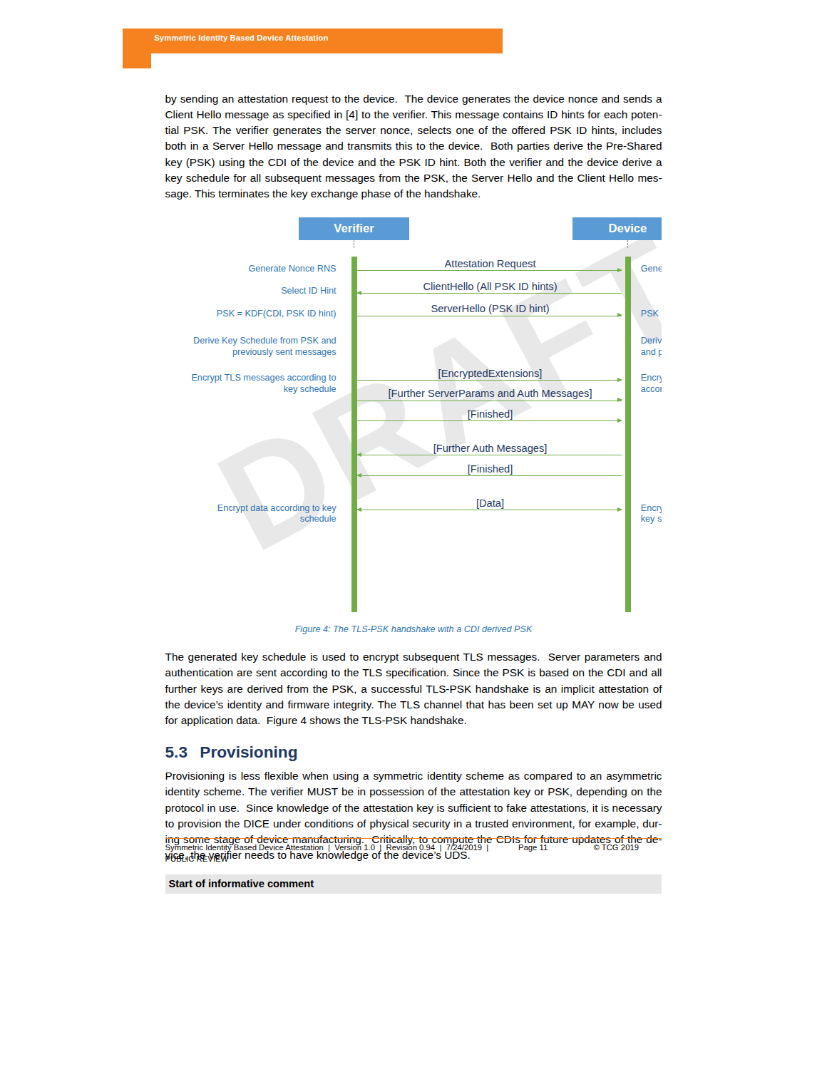Symmetric Identity Based Device Attestation
by sending an attestation request to the device. The device generates the device nonce and sends a Client Hello message as specified in [4] to the verifier. This message contains ID hints for each potential PSK. The verifier generates the server nonce, selects one of the offered PSK ID hints, includes both in a Server Hello message and transmits this to the device. Both parties derive the Pre-Shared key (PSK) using the CDI of the device and the PSK ID hint. Both the verifier and the device derive a key schedule for all subsequent messages from the PSK, the Server Hello and the Client Hello message. This terminates the key exchange phase of the handshake.
DRAFT
Verifier
Device
Generate Nonce RNS
Generate Nonce RNC
Attestation Request
Select ID Hint
ClientHello (All PSK ID hints)
PSK = KDF(CDI, PSK ID hint)
PSK = KDF(CDI, PSK ID hint)
ServerHello (PSK ID hint)
Derive Key Schedule from PSK and previously sent messages
Derive Key Schedule from PSK and previously sent messages
Encrypt TLS messages according to key schedule
Encrypt TLS messages according to key schedule
[EncryptedExtensions]
[Further ServerParams and Auth Messages]
[Finished]
[Further Auth Messages]
[Finished]
Encrypt data according to key schedule
Encrypt data according to key schedule
[Data]
Figure 4: The TLS-PSK handshake with a CDI derived PSK
The generated key schedule is used to encrypt subsequent TLS messages. Server parameters and authentication are sent according to the TLS specification. Since the PSK is based on the CDI and all further keys are derived from the PSK, a successful TLS-PSK handshake is an implicit attestation of the device’s identity and firmware integrity. The TLS channel that has been set up MAY now be used for application data. Figure 4 shows the TLS-PSK handshake.
5.3 Provisioning
Provisioning is less flexible when using a symmetric identity scheme as compared to an asymmetric identity scheme. The verifier MUST be in possession of the attestation key or PSK, depending on the protocol in use. Since knowledge of the attestation key is sufficient to fake attestations, it is necessary to provision the DICE under conditions of physical security in a trusted environment, for example, during some stage of device manufacturing. Critically, to compute the CDIs for future updates of the device, the verifier needs to have knowledge of the device’s UDS.
Start of informative comment
Symmetric Identity Based Device Attestation | Version 1.0 | Revision 0.94 | 7/24/2019 | PUBLIC REVIEW
Page 11
© TCG 2019